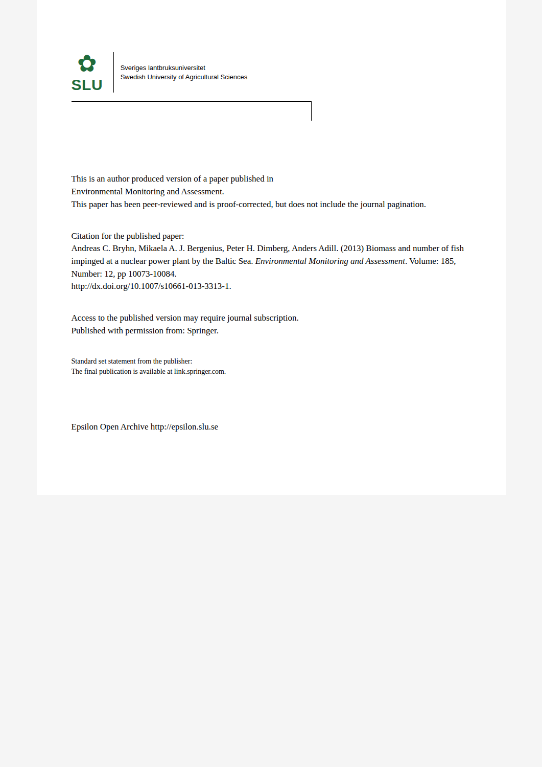✿ SLU
Sveriges lantbruksuniversitet Swedish University of Agricultural Sciences
This is an author produced version of a paper published in
Environmental Monitoring and Assessment.
This paper has been peer-reviewed and is proof-corrected, but does not include the journal pagination.
Citation for the published paper:
Andreas C. Bryhn, Mikaela A. J. Bergenius, Peter H. Dimberg, Anders Adill. (2013) Biomass and number of fish impinged at a nuclear power plant by the Baltic Sea. Environmental Monitoring and Assessment. Volume: 185, Number: 12, pp 10073-10084.
http://dx.doi.org/10.1007/s10661-013-3313-1.
Access to the published version may require journal subscription.
Published with permission from: Springer.
Standard set statement from the publisher:
The final publication is available at link.springer.com.
Epsilon Open Archive http://epsilon.slu.se